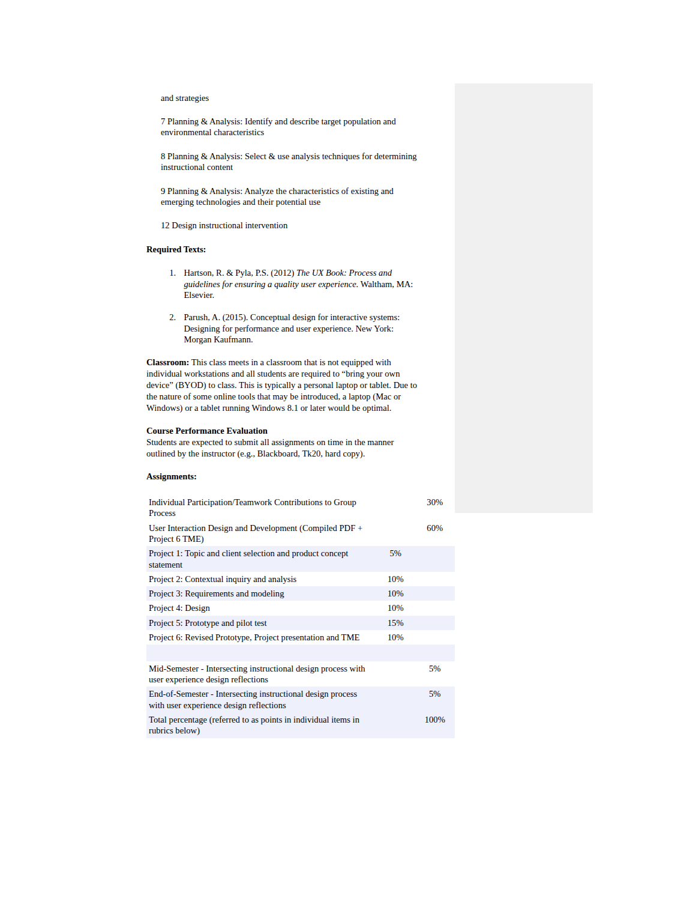and strategies
7 Planning & Analysis: Identify and describe target population and environmental characteristics
8 Planning & Analysis: Select & use analysis techniques for determining instructional content
9 Planning & Analysis: Analyze the characteristics of existing and emerging technologies and their potential use
12 Design instructional intervention
Required Texts:
Hartson, R. & Pyla, P.S. (2012) The UX Book: Process and guidelines for ensuring a quality user experience. Waltham, MA: Elsevier.
Parush, A. (2015). Conceptual design for interactive systems: Designing for performance and user experience. New York: Morgan Kaufmann.
Classroom: This class meets in a classroom that is not equipped with individual workstations and all students are required to “bring your own device” (BYOD) to class. This is typically a personal laptop or tablet. Due to the nature of some online tools that may be introduced, a laptop (Mac or Windows) or a tablet running Windows 8.1 or later would be optimal.
Course Performance Evaluation
Students are expected to submit all assignments on time in the manner outlined by the instructor (e.g., Blackboard, Tk20, hard copy).
Assignments:
| Individual Participation/Teamwork Contributions to Group Process | | 30% |
| User Interaction Design and Development (Compiled PDF + Project 6 TME) | | 60% |
| Project 1: Topic and client selection and product concept statement | 5% | |
| Project 2: Contextual inquiry and analysis | 10% | |
| Project 3: Requirements and modeling | 10% | |
| Project 4: Design | 10% | |
| Project 5: Prototype and pilot test | 15% | |
| Project 6: Revised Prototype, Project presentation and TME | 10% | |
| Mid-Semester - Intersecting instructional design process with user experience design reflections | | 5% |
| End-of-Semester - Intersecting instructional design process with user experience design reflections | | 5% |
| Total percentage (referred to as points in individual items in rubrics below) | | 100% |